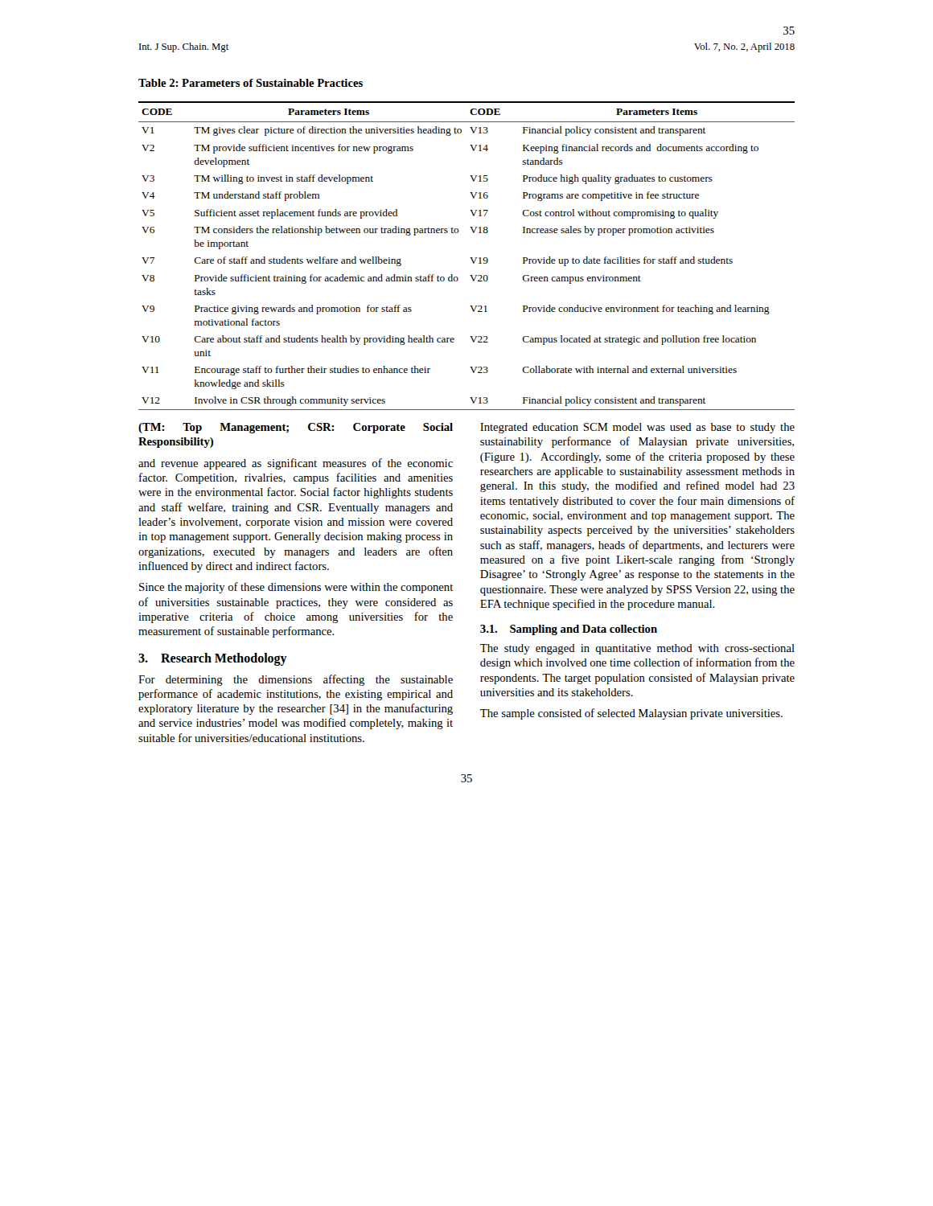35
Int. J Sup. Chain. Mgt Vol. 7, No. 2, April 2018
Table 2: Parameters of Sustainable Practices
| CODE | Parameters Items | CODE | Parameters Items |
| --- | --- | --- | --- |
| V1 | TM gives clear picture of direction the universities heading to | V13 | Financial policy consistent and transparent |
| V2 | TM provide sufficient incentives for new programs development | V14 | Keeping financial records and documents according to standards |
| V3 | TM willing to invest in staff development | V15 | Produce high quality graduates to customers |
| V4 | TM understand staff problem | V16 | Programs are competitive in fee structure |
| V5 | Sufficient asset replacement funds are provided | V17 | Cost control without compromising to quality |
| V6 | TM considers the relationship between our trading partners to be important | V18 | Increase sales by proper promotion activities |
| V7 | Care of staff and students welfare and wellbeing | V19 | Provide up to date facilities for staff and students |
| V8 | Provide sufficient training for academic and admin staff to do tasks | V20 | Green campus environment |
| V9 | Practice giving rewards and promotion for staff as motivational factors | V21 | Provide conducive environment for teaching and learning |
| V10 | Care about staff and students health by providing health care unit | V22 | Campus located at strategic and pollution free location |
| V11 | Encourage staff to further their studies to enhance their knowledge and skills | V23 | Collaborate with internal and external universities |
| V12 | Involve in CSR through community services | V13 | Financial policy consistent and transparent |
(TM: Top Management; CSR: Corporate Social Responsibility)
and revenue appeared as significant measures of the economic factor. Competition, rivalries, campus facilities and amenities were in the environmental factor. Social factor highlights students and staff welfare, training and CSR. Eventually managers and leader’s involvement, corporate vision and mission were covered in top management support. Generally decision making process in organizations, executed by managers and leaders are often influenced by direct and indirect factors.
Since the majority of these dimensions were within the component of universities sustainable practices, they were considered as imperative criteria of choice among universities for the measurement of sustainable performance.
3. Research Methodology
For determining the dimensions affecting the sustainable performance of academic institutions, the existing empirical and exploratory literature by the researcher [34] in the manufacturing and service industries’ model was modified completely, making it suitable for universities/educational institutions.
Integrated education SCM model was used as base to study the sustainability performance of Malaysian private universities, (Figure 1). Accordingly, some of the criteria proposed by these researchers are applicable to sustainability assessment methods in general. In this study, the modified and refined model had 23 items tentatively distributed to cover the four main dimensions of economic, social, environment and top management support. The sustainability aspects perceived by the universities’ stakeholders such as staff, managers, heads of departments, and lecturers were measured on a five point Likert-scale ranging from ‘Strongly Disagree’ to ‘Strongly Agree’ as response to the statements in the questionnaire. These were analyzed by SPSS Version 22, using the EFA technique specified in the procedure manual.
3.1. Sampling and Data collection
The study engaged in quantitative method with cross-sectional design which involved one time collection of information from the respondents. The target population consisted of Malaysian private universities and its stakeholders.
The sample consisted of selected Malaysian private universities.
35